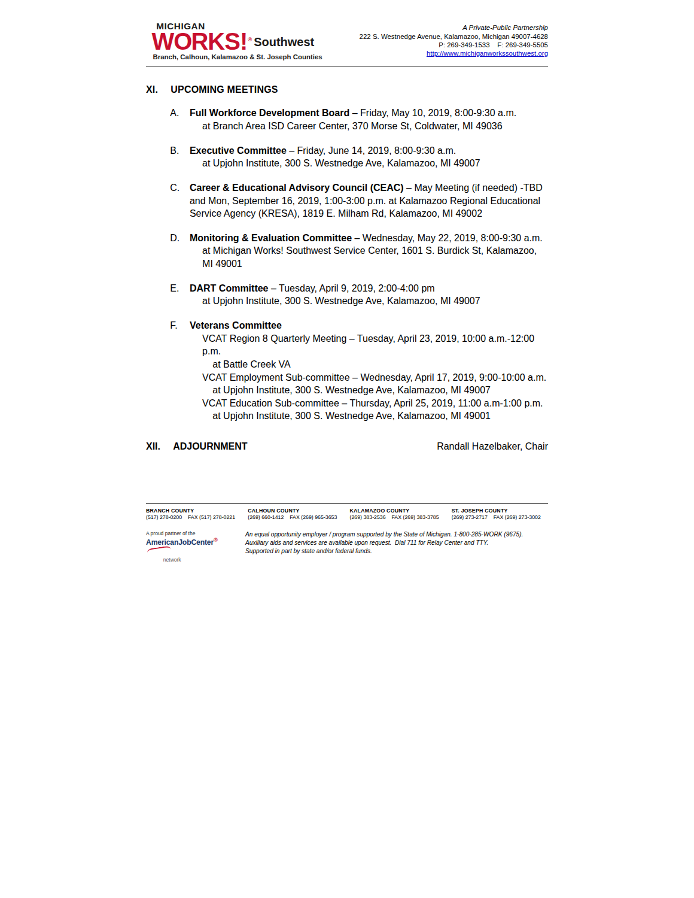MICHIGAN
WORKS!® Southwest
Branch, Calhoun, Kalamazoo & St. Joseph Counties
A Private-Public Partnership
222 S. Westnedge Avenue, Kalamazoo, Michigan 49007-4628
P: 269-349-1533 F: 269-349-5505
http://www.michiganworkssouthwest.org
XI. UPCOMING MEETINGS
A. Full Workforce Development Board – Friday, May 10, 2019, 8:00-9:30 a.m. at Branch Area ISD Career Center, 370 Morse St, Coldwater, MI 49036
B. Executive Committee – Friday, June 14, 2019, 8:00-9:30 a.m. at Upjohn Institute, 300 S. Westnedge Ave, Kalamazoo, MI 49007
C. Career & Educational Advisory Council (CEAC) – May Meeting (if needed) -TBD and Mon, September 16, 2019, 1:00-3:00 p.m. at Kalamazoo Regional Educational Service Agency (KRESA), 1819 E. Milham Rd, Kalamazoo, MI 49002
D. Monitoring & Evaluation Committee – Wednesday, May 22, 2019, 8:00-9:30 a.m. at Michigan Works! Southwest Service Center, 1601 S. Burdick St, Kalamazoo, MI 49001
E. DART Committee – Tuesday, April 9, 2019, 2:00-4:00 pm at Upjohn Institute, 300 S. Westnedge Ave, Kalamazoo, MI 49007
F. Veterans Committee VCAT Region 8 Quarterly Meeting – Tuesday, April 23, 2019, 10:00 a.m.-12:00 p.m. at Battle Creek VA VCAT Employment Sub-committee – Wednesday, April 17, 2019, 9:00-10:00 a.m. at Upjohn Institute, 300 S. Westnedge Ave, Kalamazoo, MI 49007 VCAT Education Sub-committee – Thursday, April 25, 2019, 11:00 a.m-1:00 p.m. at Upjohn Institute, 300 S. Westnedge Ave, Kalamazoo, MI 49001
XII. ADJOURNMENT Randall Hazelbaker, Chair
BRANCH COUNTY
(517) 278-0200 FAX (517) 278-0221
CALHOUN COUNTY
(269) 660-1412 FAX (269) 965-3653
KALAMAZOO COUNTY
(269) 383-2536 FAX (269) 383-3785
ST. JOSEPH COUNTY
(269) 273-2717 FAX (269) 273-3002
A proud partner of the
American Job Center®
network
An equal opportunity employer / program supported by the State of Michigan. 1-800-285-WORK (9675).
Auxiliary aids and services are available upon request. Dial 711 for Relay Center and TTY.
Supported in part by state and/or federal funds.